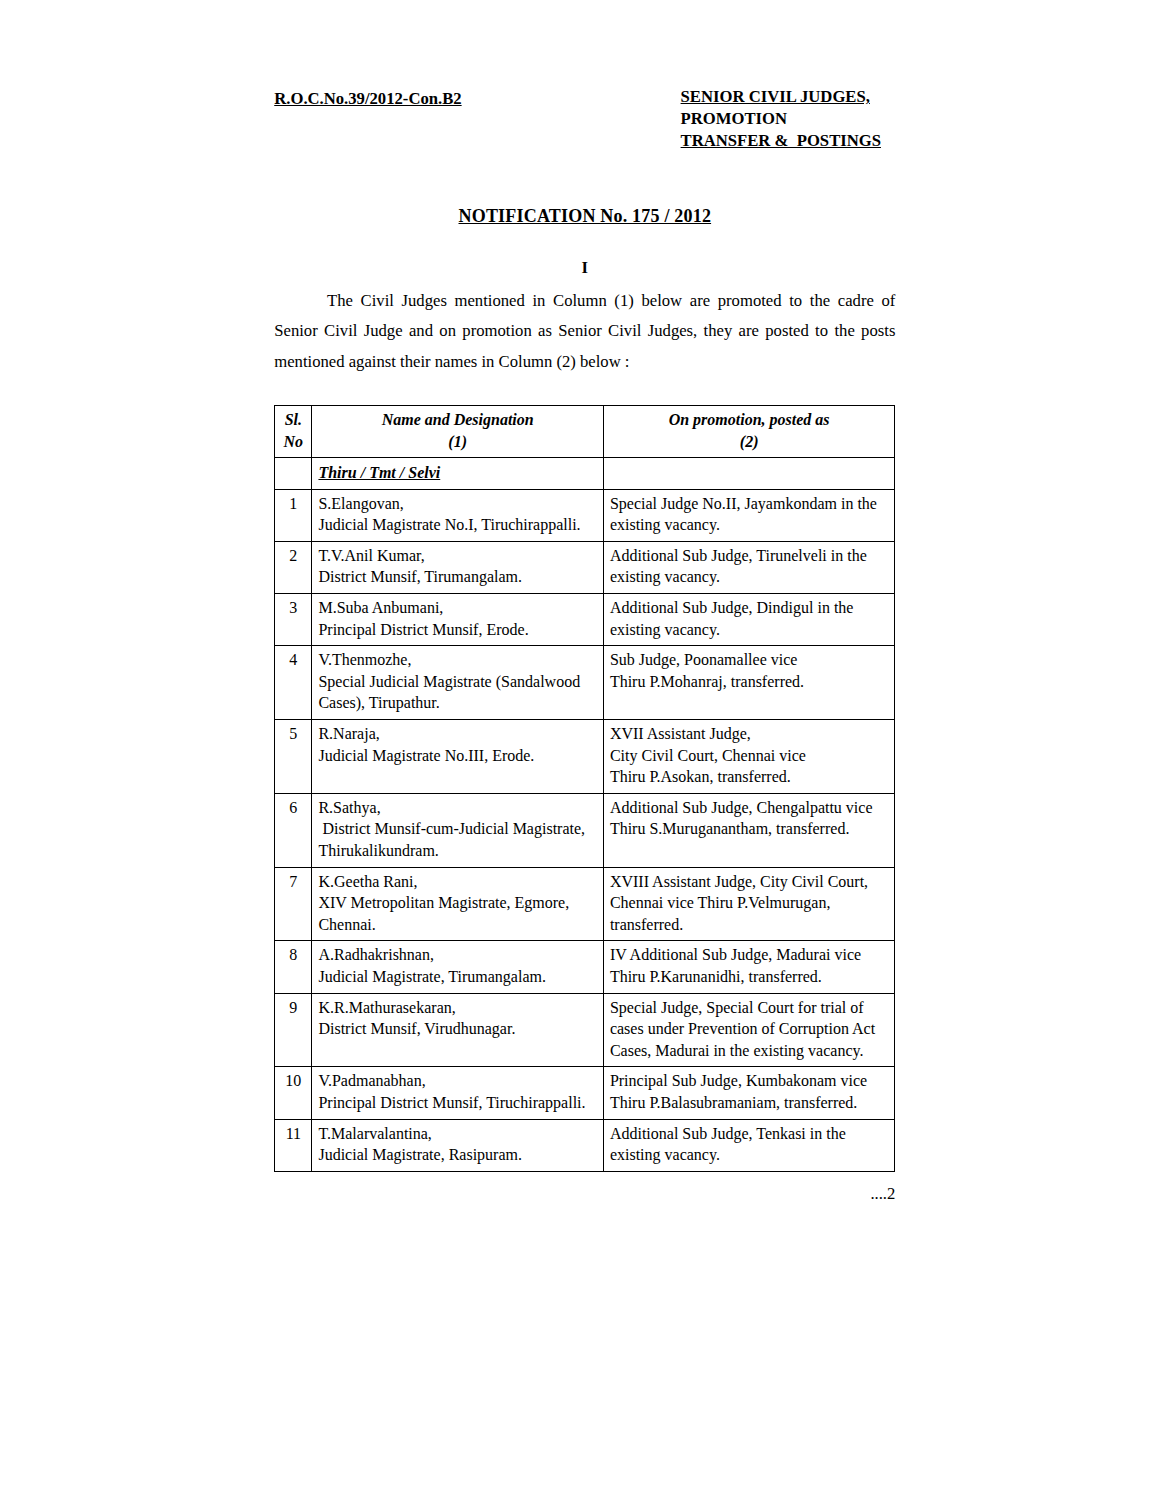R.O.C.No.39/2012-Con.B2
SENIOR CIVIL JUDGES,
PROMOTION
TRANSFER & POSTINGS
NOTIFICATION No. 175 / 2012
I
The Civil Judges mentioned in Column (1) below are promoted to the cadre of Senior Civil Judge and on promotion as Senior Civil Judges, they are posted to the posts mentioned against their names in Column (2) below :
| Sl. No | Name and Designation (1) | On promotion, posted as (2) |
| --- | --- | --- |
| | Thiru / Tmt / Selvi | |
| 1 | S.Elangovan, Judicial Magistrate No.I, Tiruchirappalli. | Special Judge No.II, Jayamkondam in the existing vacancy. |
| 2 | T.V.Anil Kumar, District Munsif, Tirumangalam. | Additional Sub Judge, Tirunelveli in the existing vacancy. |
| 3 | M.Suba Anbumani, Principal District Munsif, Erode. | Additional Sub Judge, Dindigul in the existing vacancy. |
| 4 | V.Thenmozhe, Special Judicial Magistrate (Sandalwood Cases), Tirupathur. | Sub Judge, Poonamallee vice Thiru P.Mohanraj, transferred. |
| 5 | R.Naraja, Judicial Magistrate No.III, Erode. | XVII Assistant Judge, City Civil Court, Chennai vice Thiru P.Asokan, transferred. |
| 6 | R.Sathya, District Munsif-cum-Judicial Magistrate, Thirukalikundram. | Additional Sub Judge, Chengalpattu vice Thiru S.Muruganantham, transferred. |
| 7 | K.Geetha Rani, XIV Metropolitan Magistrate, Egmore, Chennai. | XVIII Assistant Judge, City Civil Court, Chennai vice Thiru P.Velmurugan, transferred. |
| 8 | A.Radhakrishnan, Judicial Magistrate, Tirumangalam. | IV Additional Sub Judge, Madurai vice Thiru P.Karunanidhi, transferred. |
| 9 | K.R.Mathurasekaran, District Munsif, Virudhunagar. | Special Judge, Special Court for trial of cases under Prevention of Corruption Act Cases, Madurai in the existing vacancy. |
| 10 | V.Padmanabhan, Principal District Munsif, Tiruchirappalli. | Principal Sub Judge, Kumbakonam vice Thiru P.Balasubramaniam, transferred. |
| 11 | T.Malarvalantina, Judicial Magistrate, Rasipuram. | Additional Sub Judge, Tenkasi in the existing vacancy. |
....2